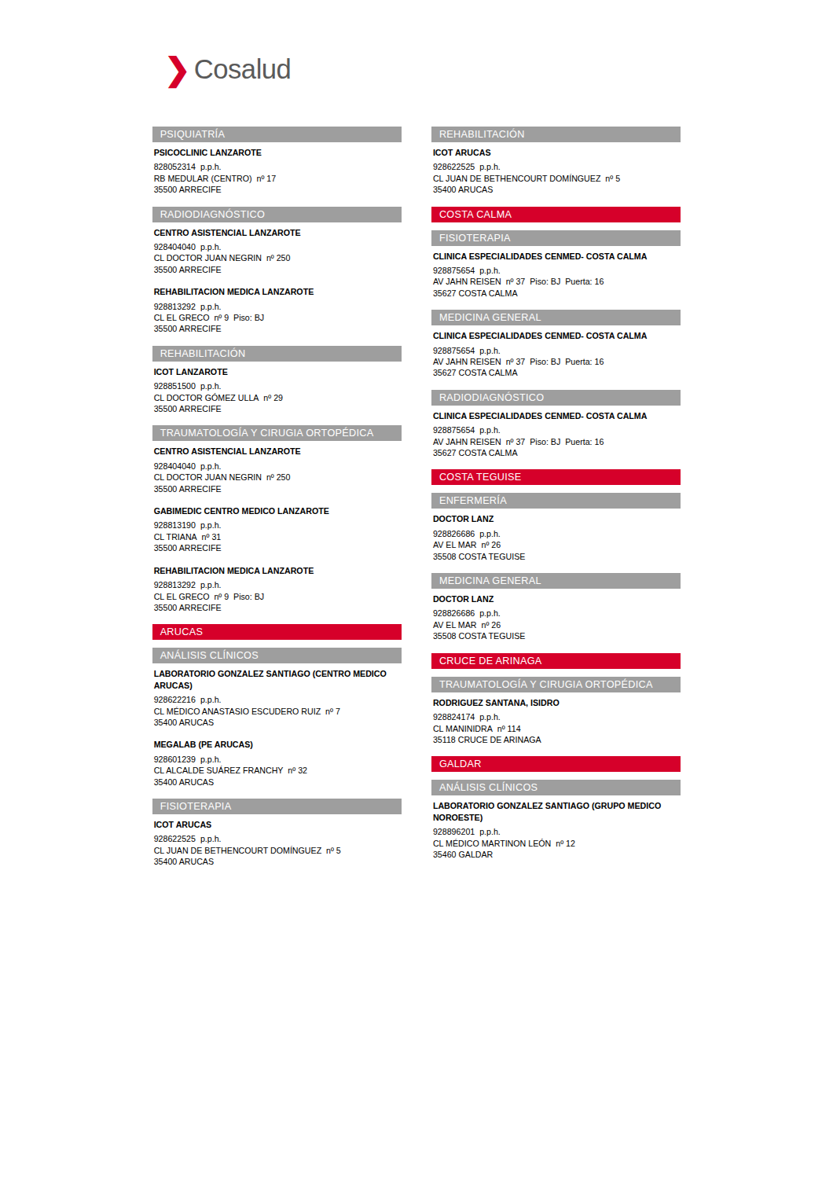❯Cosalud
PSIQUIATRÍA
PSICOCLINIC LANZAROTE
828052314 p.p.h.
RB MEDULAR (CENTRO) nº 17
35500 ARRECIFE
RADIODIAGNÓSTICO
CENTRO ASISTENCIAL LANZAROTE
928404040 p.p.h.
CL DOCTOR JUAN NEGRIN nº 250
35500 ARRECIFE
REHABILITACION MEDICA LANZAROTE
928813292 p.p.h.
CL EL GRECO nº 9 Piso: BJ
35500 ARRECIFE
REHABILITACIÓN
ICOT LANZAROTE
928851500 p.p.h.
CL DOCTOR GÓMEZ ULLA nº 29
35500 ARRECIFE
TRAUMATOLOGÍA Y CIRUGIA ORTOPÉDICA
CENTRO ASISTENCIAL LANZAROTE
928404040 p.p.h.
CL DOCTOR JUAN NEGRIN nº 250
35500 ARRECIFE
GABIMEDIC CENTRO MEDICO LANZAROTE
928813190 p.p.h.
CL TRIANA nº 31
35500 ARRECIFE
REHABILITACION MEDICA LANZAROTE
928813292 p.p.h.
CL EL GRECO nº 9 Piso: BJ
35500 ARRECIFE
ARUCAS
ANÁLISIS CLÍNICOS
LABORATORIO GONZALEZ SANTIAGO (CENTRO MEDICO ARUCAS)
928622216 p.p.h.
CL MÉDICO ANASTASIO ESCUDERO RUIZ nº 7
35400 ARUCAS
MEGALAB (PE ARUCAS)
928601239 p.p.h.
CL ALCALDE SUÁREZ FRANCHY nº 32
35400 ARUCAS
FISIOTERAPIA
ICOT ARUCAS
928622525 p.p.h.
CL JUAN DE BETHENCOURT DOMÍNGUEZ nº 5
35400 ARUCAS
REHABILITACIÓN
ICOT ARUCAS
928622525 p.p.h.
CL JUAN DE BETHENCOURT DOMÍNGUEZ nº 5
35400 ARUCAS
COSTA CALMA
FISIOTERAPIA
CLINICA ESPECIALIDADES CENMED- COSTA CALMA
928875654 p.p.h.
AV JAHN REISEN nº 37 Piso: BJ Puerta: 16
35627 COSTA CALMA
MEDICINA GENERAL
CLINICA ESPECIALIDADES CENMED- COSTA CALMA
928875654 p.p.h.
AV JAHN REISEN nº 37 Piso: BJ Puerta: 16
35627 COSTA CALMA
RADIODIAGNÓSTICO
CLINICA ESPECIALIDADES CENMED- COSTA CALMA
928875654 p.p.h.
AV JAHN REISEN nº 37 Piso: BJ Puerta: 16
35627 COSTA CALMA
COSTA TEGUISE
ENFERMERÍA
DOCTOR LANZ
928826686 p.p.h.
AV EL MAR nº 26
35508 COSTA TEGUISE
MEDICINA GENERAL
DOCTOR LANZ
928826686 p.p.h.
AV EL MAR nº 26
35508 COSTA TEGUISE
CRUCE DE ARINAGA
TRAUMATOLOGÍA Y CIRUGIA ORTOPÉDICA
RODRIGUEZ SANTANA, ISIDRO
928824174 p.p.h.
CL MANINIDRA nº 114
35118 CRUCE DE ARINAGA
GALDAR
ANÁLISIS CLÍNICOS
LABORATORIO GONZALEZ SANTIAGO (GRUPO MEDICO NOROESTE)
928896201 p.p.h.
CL MÉDICO MARTINON LEÓN nº 12
35460 GALDAR